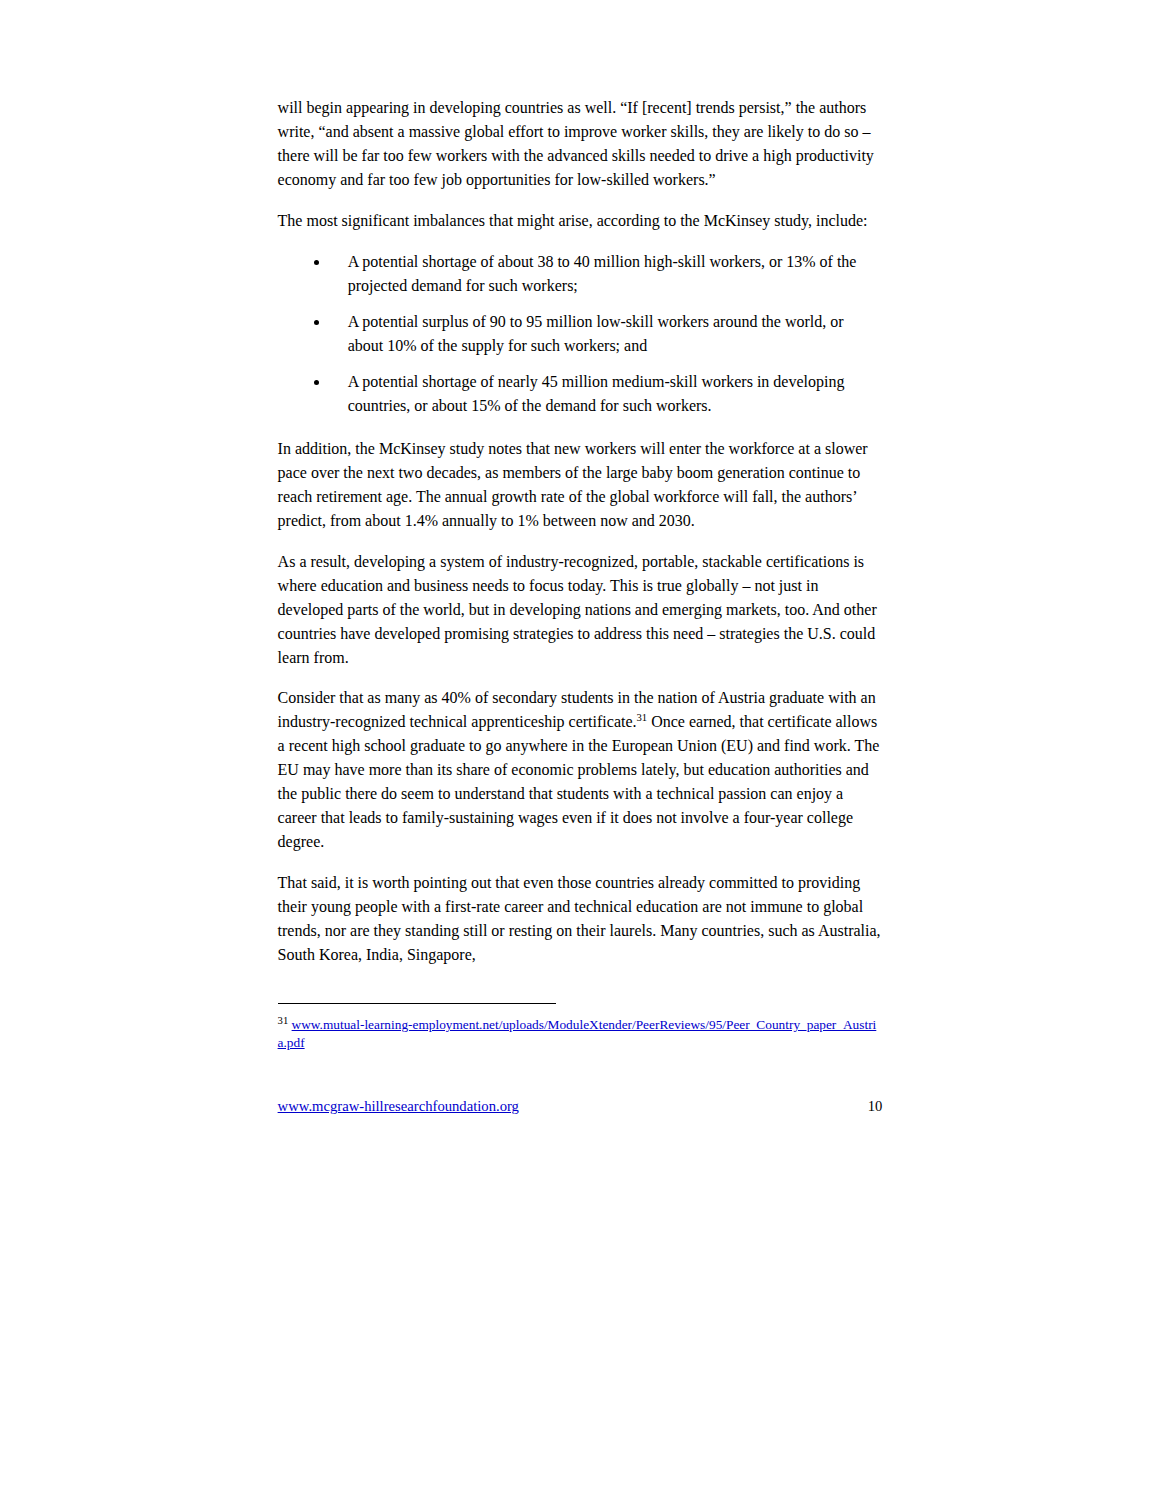will begin appearing in developing countries as well. “If [recent] trends persist,” the authors write, “and absent a massive global effort to improve worker skills, they are likely to do so – there will be far too few workers with the advanced skills needed to drive a high productivity economy and far too few job opportunities for low-skilled workers.”
The most significant imbalances that might arise, according to the McKinsey study, include:
A potential shortage of about 38 to 40 million high-skill workers, or 13% of the projected demand for such workers;
A potential surplus of 90 to 95 million low-skill workers around the world, or about 10% of the supply for such workers; and
A potential shortage of nearly 45 million medium-skill workers in developing countries, or about 15% of the demand for such workers.
In addition, the McKinsey study notes that new workers will enter the workforce at a slower pace over the next two decades, as members of the large baby boom generation continue to reach retirement age. The annual growth rate of the global workforce will fall, the authors’ predict, from about 1.4% annually to 1% between now and 2030.
As a result, developing a system of industry-recognized, portable, stackable certifications is where education and business needs to focus today. This is true globally – not just in developed parts of the world, but in developing nations and emerging markets, too. And other countries have developed promising strategies to address this need – strategies the U.S. could learn from.
Consider that as many as 40% of secondary students in the nation of Austria graduate with an industry-recognized technical apprenticeship certificate.31 Once earned, that certificate allows a recent high school graduate to go anywhere in the European Union (EU) and find work. The EU may have more than its share of economic problems lately, but education authorities and the public there do seem to understand that students with a technical passion can enjoy a career that leads to family-sustaining wages even if it does not involve a four-year college degree.
That said, it is worth pointing out that even those countries already committed to providing their young people with a first-rate career and technical education are not immune to global trends, nor are they standing still or resting on their laurels. Many countries, such as Australia, South Korea, India, Singapore,
31 www.mutual-learning-employment.net/uploads/ModuleXtender/PeerReviews/95/Peer_Country_paper_Austria.pdf
www.mcgraw-hillresearchfoundation.org 10